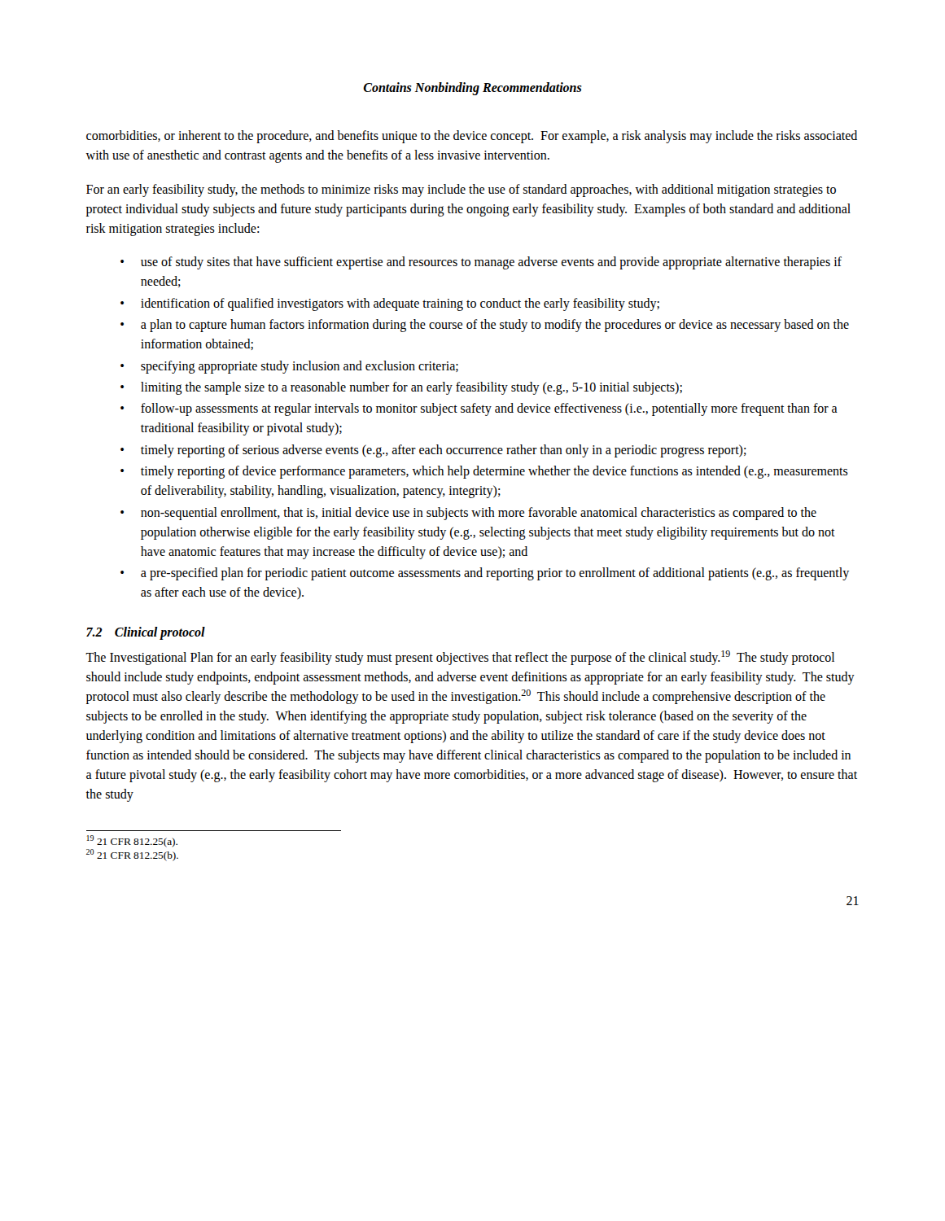Contains Nonbinding Recommendations
comorbidities, or inherent to the procedure, and benefits unique to the device concept. For example, a risk analysis may include the risks associated with use of anesthetic and contrast agents and the benefits of a less invasive intervention.
For an early feasibility study, the methods to minimize risks may include the use of standard approaches, with additional mitigation strategies to protect individual study subjects and future study participants during the ongoing early feasibility study. Examples of both standard and additional risk mitigation strategies include:
use of study sites that have sufficient expertise and resources to manage adverse events and provide appropriate alternative therapies if needed;
identification of qualified investigators with adequate training to conduct the early feasibility study;
a plan to capture human factors information during the course of the study to modify the procedures or device as necessary based on the information obtained;
specifying appropriate study inclusion and exclusion criteria;
limiting the sample size to a reasonable number for an early feasibility study (e.g., 5-10 initial subjects);
follow-up assessments at regular intervals to monitor subject safety and device effectiveness (i.e., potentially more frequent than for a traditional feasibility or pivotal study);
timely reporting of serious adverse events (e.g., after each occurrence rather than only in a periodic progress report);
timely reporting of device performance parameters, which help determine whether the device functions as intended (e.g., measurements of deliverability, stability, handling, visualization, patency, integrity);
non-sequential enrollment, that is, initial device use in subjects with more favorable anatomical characteristics as compared to the population otherwise eligible for the early feasibility study (e.g., selecting subjects that meet study eligibility requirements but do not have anatomic features that may increase the difficulty of device use); and
a pre-specified plan for periodic patient outcome assessments and reporting prior to enrollment of additional patients (e.g., as frequently as after each use of the device).
7.2 Clinical protocol
The Investigational Plan for an early feasibility study must present objectives that reflect the purpose of the clinical study.19 The study protocol should include study endpoints, endpoint assessment methods, and adverse event definitions as appropriate for an early feasibility study. The study protocol must also clearly describe the methodology to be used in the investigation.20 This should include a comprehensive description of the subjects to be enrolled in the study. When identifying the appropriate study population, subject risk tolerance (based on the severity of the underlying condition and limitations of alternative treatment options) and the ability to utilize the standard of care if the study device does not function as intended should be considered. The subjects may have different clinical characteristics as compared to the population to be included in a future pivotal study (e.g., the early feasibility cohort may have more comorbidities, or a more advanced stage of disease). However, to ensure that the study
19 21 CFR 812.25(a).
20 21 CFR 812.25(b).
21